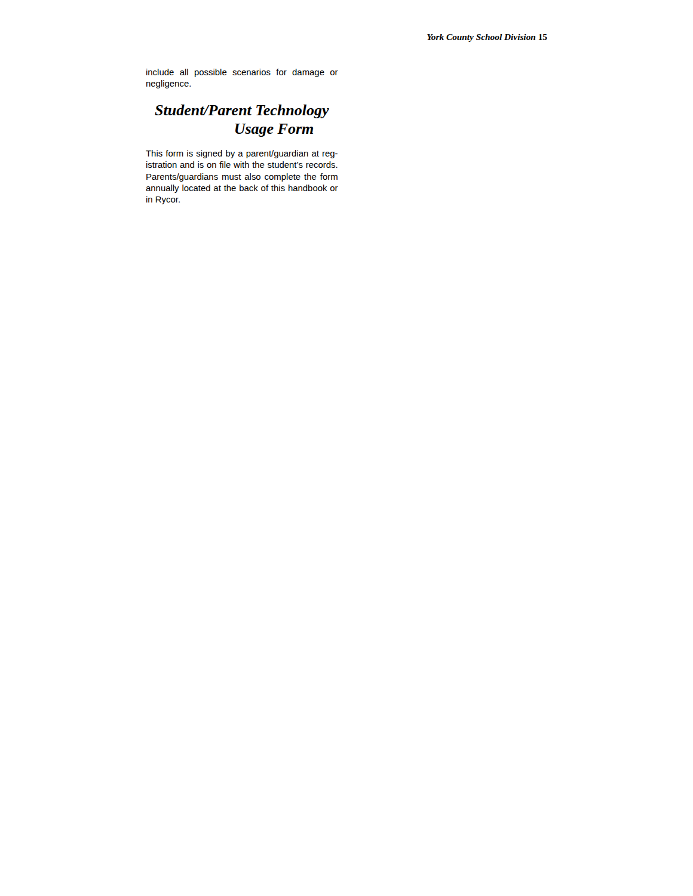York County School Division 15
include all possible scenarios for damage or negligence.
Student/Parent TechnologyUsage Form
This form is signed by a parent/guardian at registration and is on file with the student’s records. Parents/guardians must also complete the form annually located at the back of this handbook or in Rycor.